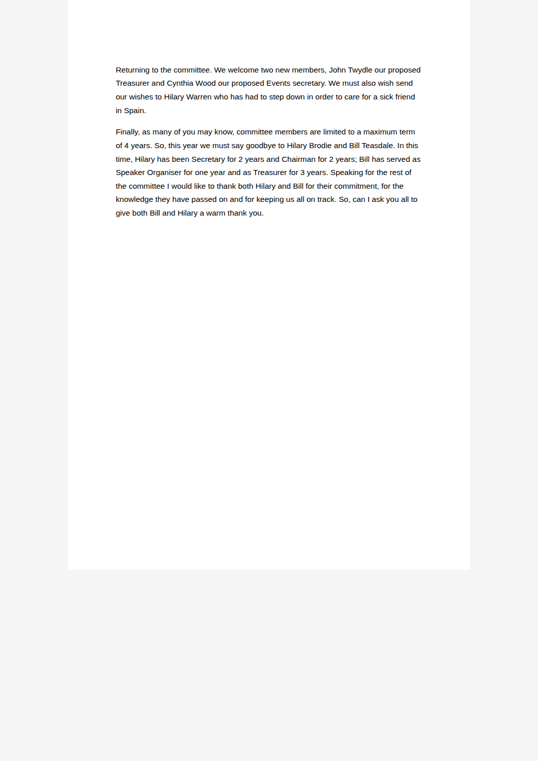Returning to the committee. We welcome two new members, John Twydle our proposed Treasurer and Cynthia Wood our proposed Events secretary. We must also wish send our wishes to Hilary Warren who has had to step down in order to care for a sick friend in Spain.
Finally, as many of you may know, committee members are limited to a maximum term of 4 years. So, this year we must say goodbye to Hilary Brodie and Bill Teasdale. In this time, Hilary has been Secretary for 2 years and Chairman for 2 years; Bill has served as Speaker Organiser for one year and as Treasurer for 3 years. Speaking for the rest of the committee I would like to thank both Hilary and Bill for their commitment, for the knowledge they have passed on and for keeping us all on track. So, can I ask you all to give both Bill and Hilary a warm thank you.